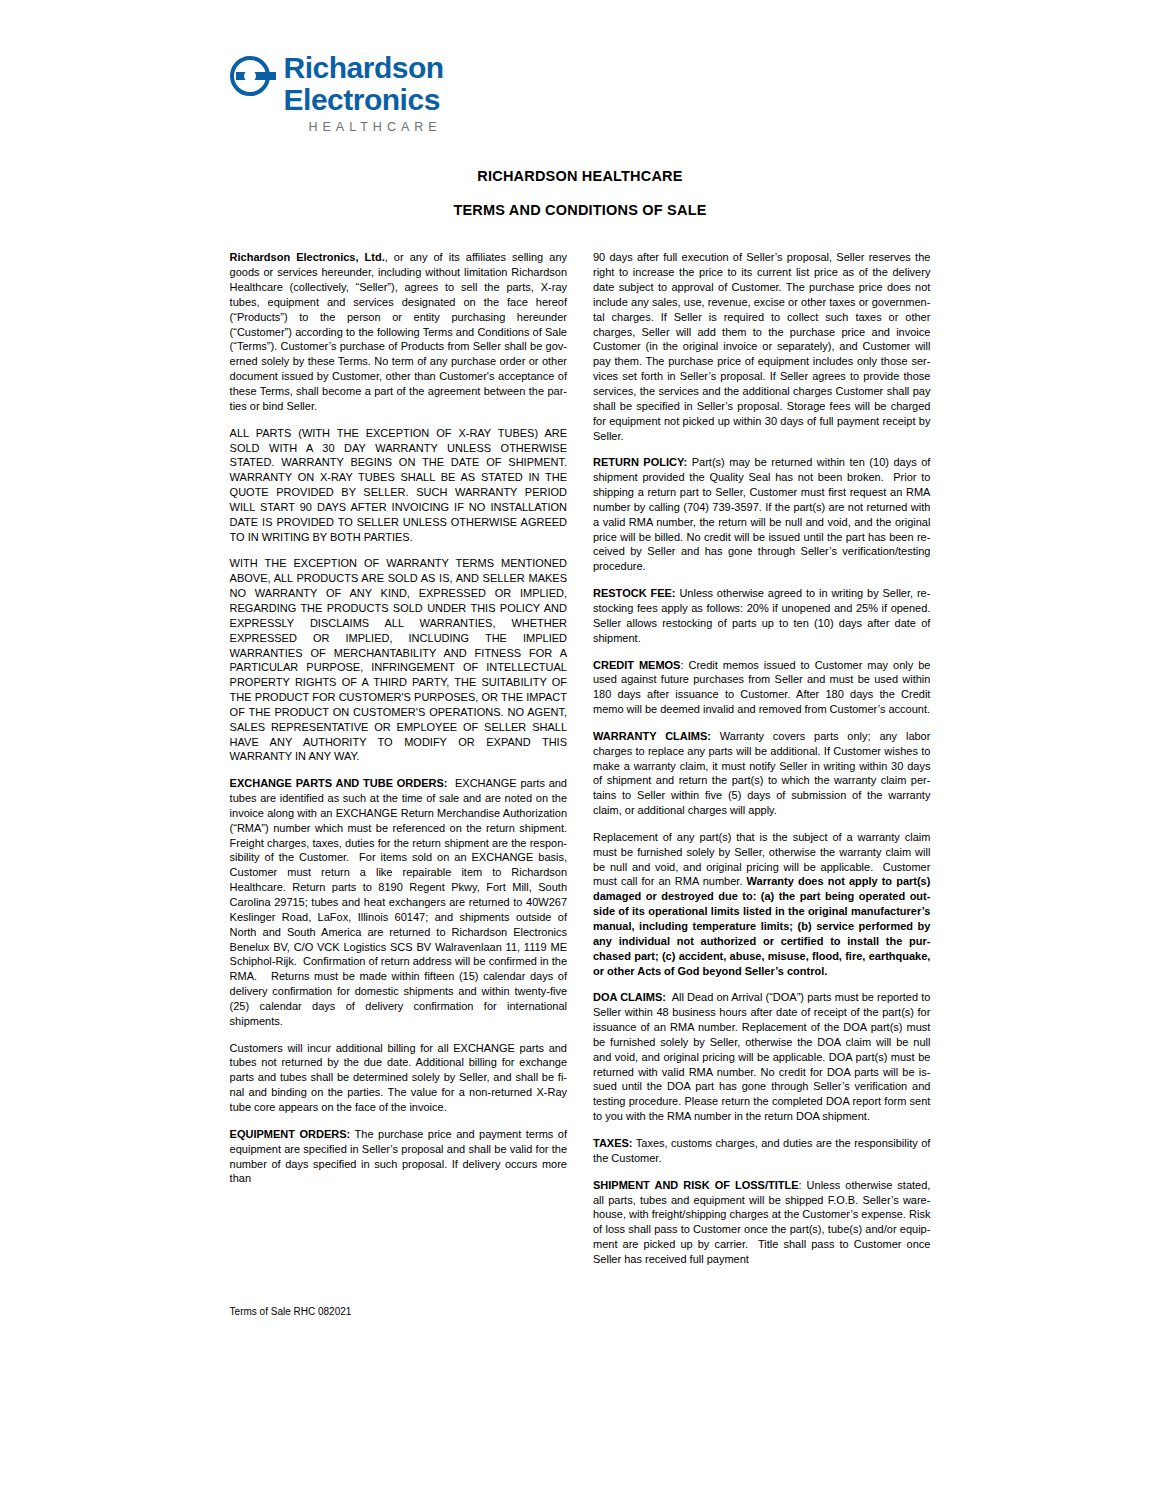Richardson Electronics HEALTHCARE
RICHARDSON HEALTHCARE
TERMS AND CONDITIONS OF SALE
Richardson Electronics, Ltd., or any of its affiliates selling any goods or services hereunder, including without limitation Richardson Healthcare (collectively, “Seller”), agrees to sell the parts, X-ray tubes, equipment and services designated on the face hereof (“Products”) to the person or entity purchasing hereunder (“Customer”) according to the following Terms and Conditions of Sale (“Terms”). Customer’s purchase of Products from Seller shall be governed solely by these Terms. No term of any purchase order or other document issued by Customer, other than Customer's acceptance of these Terms, shall become a part of the agreement between the parties or bind Seller.
All parts (with the exception of X-ray tubes) are sold with a 30 day warranty unless otherwise stated. Warranty begins on the date of shipment. Warranty on X-ray tubes shall be as stated in the quote provided by Seller. Such warranty period will start 90 days after invoicing if no installation date is provided to Seller unless otherwise agreed to in writing by both parties.
With the exception of warranty terms mentioned above, all products are sold as is, and Seller makes no warranty of any kind, expressed or implied, regarding the products sold under this policy and expressly disclaims all warranties, whether expressed or implied, including the implied warranties of merchantability and fitness for a particular purpose, infringement of intellectual property rights of a third party, the suitability of the product for customer's purposes, or the impact of the product on customer's operations. No agent, sales representative or employee of Seller shall have any authority to modify or expand this warranty in any way.
EXCHANGE PARTS AND TUBE ORDERS: EXCHANGE parts and tubes are identified as such at the time of sale and are noted on the invoice along with an EXCHANGE Return Merchandise Authorization (“RMA”) number which must be referenced on the return shipment. Freight charges, taxes, duties for the return shipment are the responsibility of the Customer. For items sold on an EXCHANGE basis, Customer must return a like repairable item to Richardson Healthcare. Return parts to 8190 Regent Pkwy, Fort Mill, South Carolina 29715; tubes and heat exchangers are returned to 40W267 Keslinger Road, LaFox, Illinois 60147; and shipments outside of North and South America are returned to Richardson Electronics Benelux BV, C/O VCK Logistics SCS BV Walravenlaan 11, 1119 ME Schiphol-Rijk. Confirmation of return address will be confirmed in the RMA. Returns must be made within fifteen (15) calendar days of delivery confirmation for domestic shipments and within twenty-five (25) calendar days of delivery confirmation for international shipments.
Customers will incur additional billing for all EXCHANGE parts and tubes not returned by the due date. Additional billing for exchange parts and tubes shall be determined solely by Seller, and shall be final and binding on the parties. The value for a non-returned X-Ray tube core appears on the face of the invoice.
EQUIPMENT ORDERS: The purchase price and payment terms of equipment are specified in Seller’s proposal and shall be valid for the number of days specified in such proposal. If delivery occurs more than
90 days after full execution of Seller’s proposal, Seller reserves the right to increase the price to its current list price as of the delivery date subject to approval of Customer. The purchase price does not include any sales, use, revenue, excise or other taxes or governmental charges. If Seller is required to collect such taxes or other charges, Seller will add them to the purchase price and invoice Customer (in the original invoice or separately), and Customer will pay them. The purchase price of equipment includes only those services set forth in Seller’s proposal. If Seller agrees to provide those services, the services and the additional charges Customer shall pay shall be specified in Seller’s proposal. Storage fees will be charged for equipment not picked up within 30 days of full payment receipt by Seller.
RETURN POLICY: Part(s) may be returned within ten (10) days of shipment provided the Quality Seal has not been broken. Prior to shipping a return part to Seller, Customer must first request an RMA number by calling (704) 739-3597. If the part(s) are not returned with a valid RMA number, the return will be null and void, and the original price will be billed. No credit will be issued until the part has been received by Seller and has gone through Seller’s verification/testing procedure.
RESTOCK FEE: Unless otherwise agreed to in writing by Seller, restocking fees apply as follows: 20% if unopened and 25% if opened. Seller allows restocking of parts up to ten (10) days after date of shipment.
CREDIT MEMOS: Credit memos issued to Customer may only be used against future purchases from Seller and must be used within 180 days after issuance to Customer. After 180 days the Credit memo will be deemed invalid and removed from Customer’s account.
WARRANTY CLAIMS: Warranty covers parts only; any labor charges to replace any parts will be additional. If Customer wishes to make a warranty claim, it must notify Seller in writing within 30 days of shipment and return the part(s) to which the warranty claim pertains to Seller within five (5) days of submission of the warranty claim, or additional charges will apply.
Replacement of any part(s) that is the subject of a warranty claim must be furnished solely by Seller, otherwise the warranty claim will be null and void, and original pricing will be applicable. Customer must call for an RMA number. Warranty does not apply to part(s) damaged or destroyed due to: (a) the part being operated outside of its operational limits listed in the original manufacturer’s manual, including temperature limits; (b) service performed by any individual not authorized or certified to install the purchased part; (c) accident, abuse, misuse, flood, fire, earthquake, or other Acts of God beyond Seller’s control.
DOA CLAIMS: All Dead on Arrival (“DOA”) parts must be reported to Seller within 48 business hours after date of receipt of the part(s) for issuance of an RMA number. Replacement of the DOA part(s) must be furnished solely by Seller, otherwise the DOA claim will be null and void, and original pricing will be applicable. DOA part(s) must be returned with valid RMA number. No credit for DOA parts will be issued until the DOA part has gone through Seller’s verification and testing procedure. Please return the completed DOA report form sent to you with the RMA number in the return DOA shipment.
TAXES: Taxes, customs charges, and duties are the responsibility of the Customer.
SHIPMENT AND RISK OF LOSS/TITLE: Unless otherwise stated, all parts, tubes and equipment will be shipped F.O.B. Seller’s warehouse, with freight/shipping charges at the Customer’s expense. Risk of loss shall pass to Customer once the part(s), tube(s) and/or equipment are picked up by carrier. Title shall pass to Customer once Seller has received full payment
Terms of Sale RHC 082021